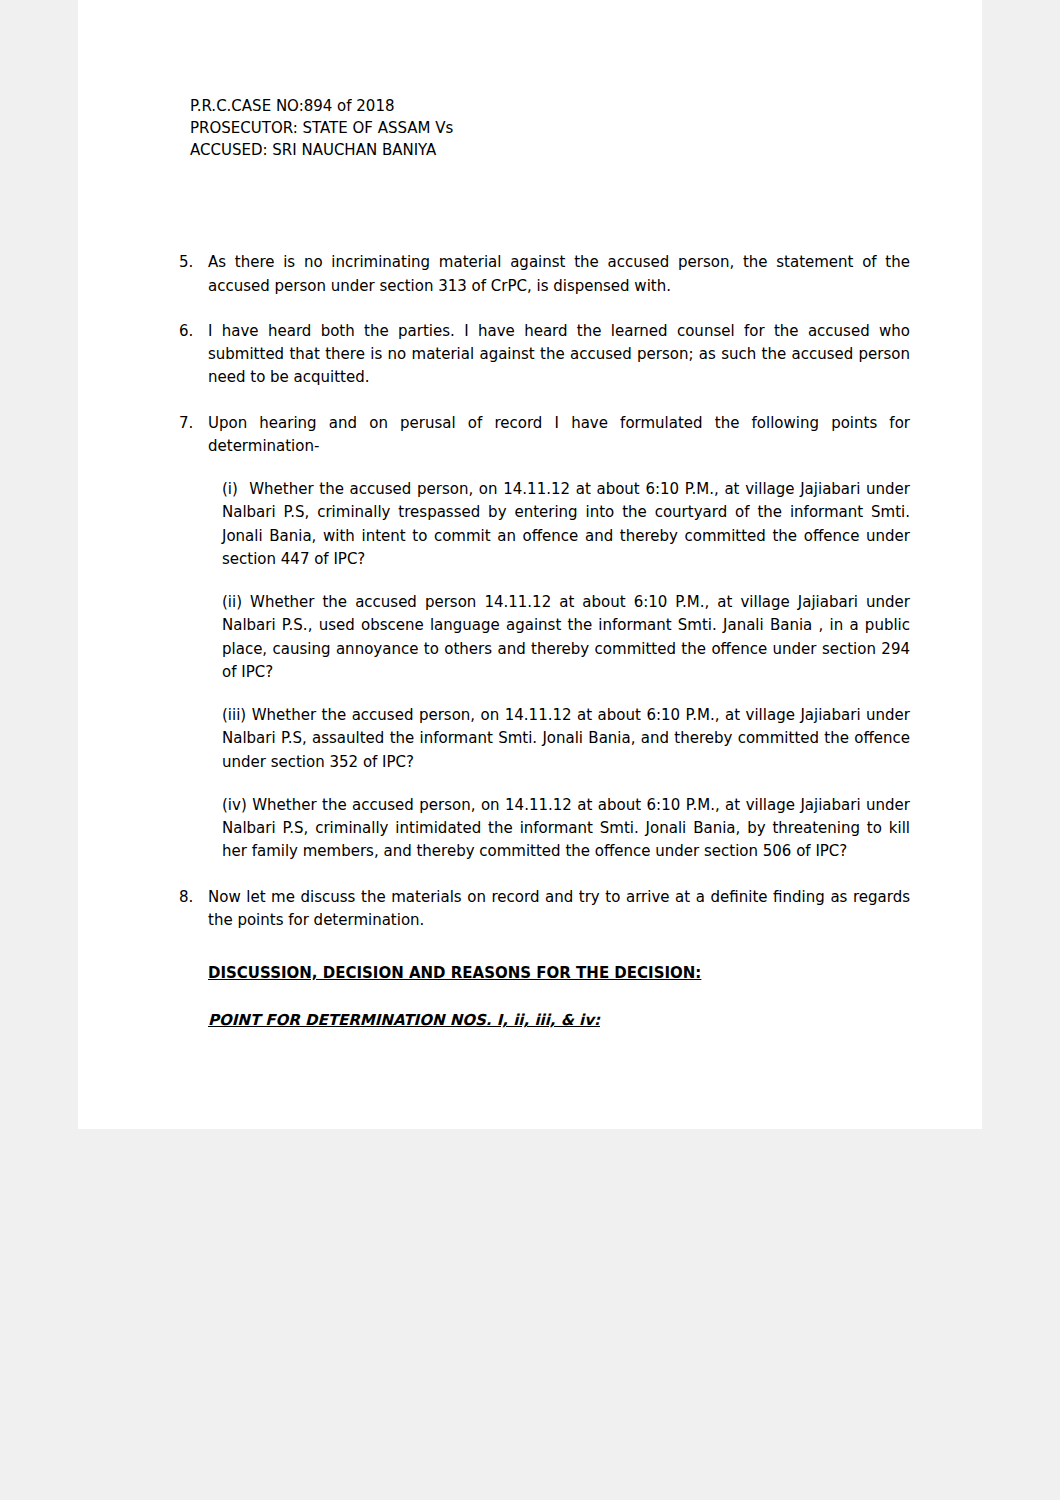P.R.C.CASE NO:894 of 2018
PROSECUTOR: STATE OF ASSAM Vs
ACCUSED: SRI NAUCHAN BANIYA
As there is no incriminating material against the accused person, the statement of the accused person under section 313 of CrPC, is dispensed with.
I have heard both the parties. I have heard the learned counsel for the accused who submitted that there is no material against the accused person; as such the accused person need to be acquitted.
Upon hearing and on perusal of record I have formulated the following points for determination-
(i) Whether the accused person, on 14.11.12 at about 6:10 P.M., at village Jajiabari under Nalbari P.S, criminally trespassed by entering into the courtyard of the informant Smti. Jonali Bania, with intent to commit an offence and thereby committed the offence under section 447 of IPC?
(ii) Whether the accused person 14.11.12 at about 6:10 P.M., at village Jajiabari under Nalbari P.S., used obscene language against the informant Smti. Janali Bania , in a public place, causing annoyance to others and thereby committed the offence under section 294 of IPC?
(iii) Whether the accused person, on 14.11.12 at about 6:10 P.M., at village Jajiabari under Nalbari P.S, assaulted the informant Smti. Jonali Bania, and thereby committed the offence under section 352 of IPC?
(iv) Whether the accused person, on 14.11.12 at about 6:10 P.M., at village Jajiabari under Nalbari P.S, criminally intimidated the informant Smti. Jonali Bania, by threatening to kill her family members, and thereby committed the offence under section 506 of IPC?
Now let me discuss the materials on record and try to arrive at a definite finding as regards the points for determination.
DISCUSSION, DECISION AND REASONS FOR THE DECISION:
POINT FOR DETERMINATION NOS. I, ii, iii, & iv: